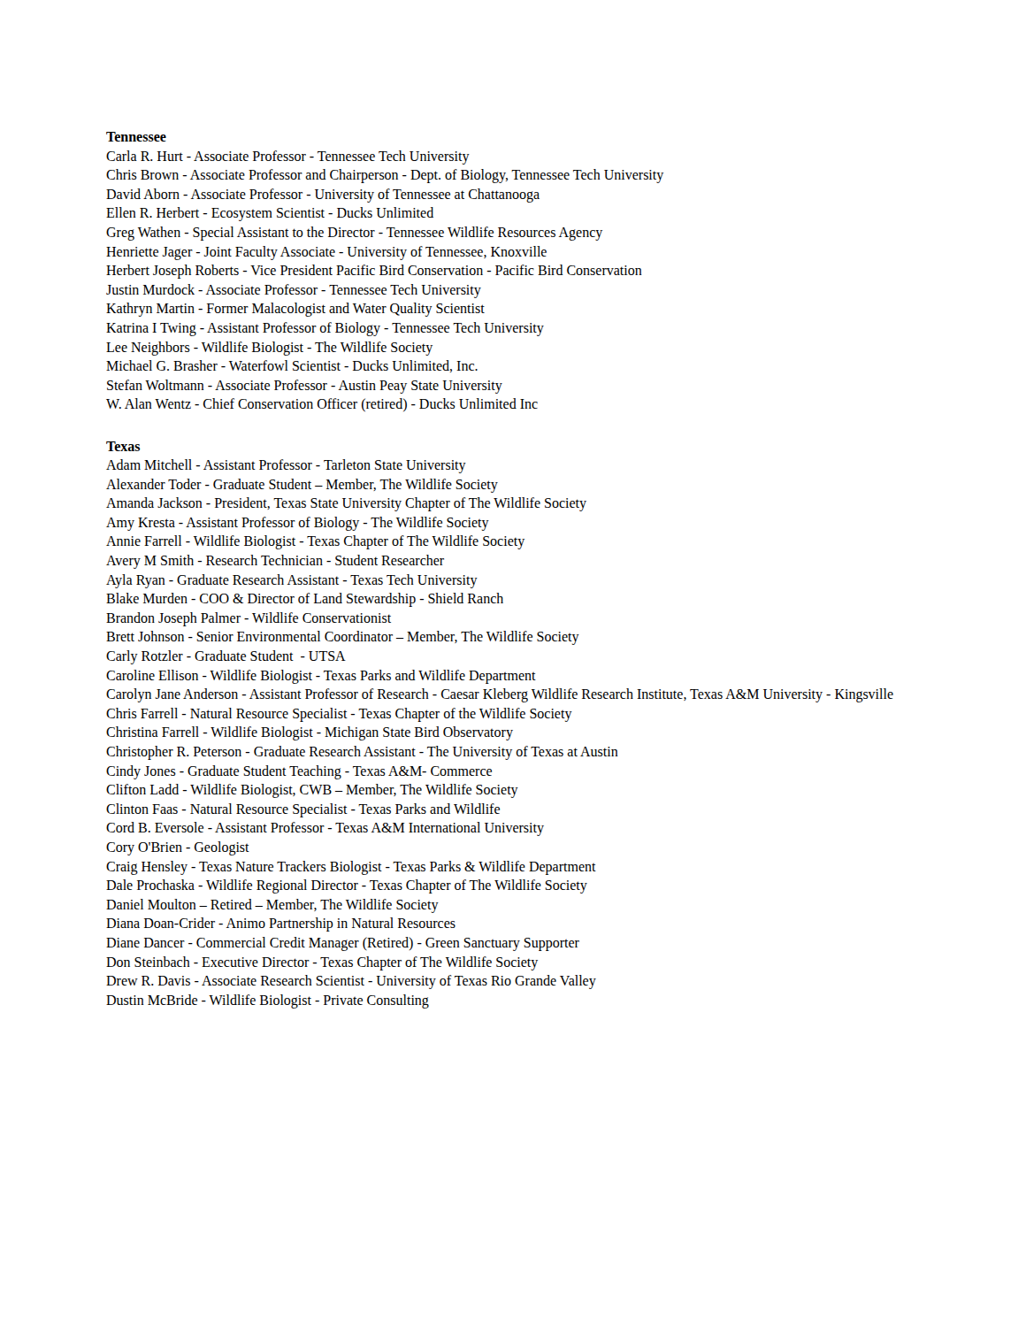Tennessee
Carla R. Hurt - Associate Professor - Tennessee Tech University
Chris Brown - Associate Professor and Chairperson - Dept. of Biology, Tennessee Tech University
David Aborn - Associate Professor - University of Tennessee at Chattanooga
Ellen R. Herbert - Ecosystem Scientist - Ducks Unlimited
Greg Wathen - Special Assistant to the Director - Tennessee Wildlife Resources Agency
Henriette Jager - Joint Faculty Associate - University of Tennessee, Knoxville
Herbert Joseph Roberts - Vice President Pacific Bird Conservation - Pacific Bird Conservation
Justin Murdock - Associate Professor - Tennessee Tech University
Kathryn Martin - Former Malacologist and Water Quality Scientist
Katrina I Twing - Assistant Professor of Biology - Tennessee Tech University
Lee Neighbors - Wildlife Biologist - The Wildlife Society
Michael G. Brasher - Waterfowl Scientist - Ducks Unlimited, Inc.
Stefan Woltmann - Associate Professor - Austin Peay State University
W. Alan Wentz - Chief Conservation Officer (retired) - Ducks Unlimited Inc
Texas
Adam Mitchell - Assistant Professor - Tarleton State University
Alexander Toder - Graduate Student – Member, The Wildlife Society
Amanda Jackson - President, Texas State University Chapter of The Wildlife Society
Amy Kresta - Assistant Professor of Biology - The Wildlife Society
Annie Farrell - Wildlife Biologist - Texas Chapter of The Wildlife Society
Avery M Smith - Research Technician - Student Researcher
Ayla Ryan - Graduate Research Assistant - Texas Tech University
Blake Murden - COO & Director of Land Stewardship - Shield Ranch
Brandon Joseph Palmer - Wildlife Conservationist
Brett Johnson - Senior Environmental Coordinator – Member, The Wildlife Society
Carly Rotzler - Graduate Student - UTSA
Caroline Ellison - Wildlife Biologist - Texas Parks and Wildlife Department
Carolyn Jane Anderson - Assistant Professor of Research - Caesar Kleberg Wildlife Research Institute, Texas A&M University - Kingsville
Chris Farrell - Natural Resource Specialist - Texas Chapter of the Wildlife Society
Christina Farrell - Wildlife Biologist - Michigan State Bird Observatory
Christopher R. Peterson - Graduate Research Assistant - The University of Texas at Austin
Cindy Jones - Graduate Student Teaching - Texas A&M- Commerce
Clifton Ladd - Wildlife Biologist, CWB – Member, The Wildlife Society
Clinton Faas - Natural Resource Specialist - Texas Parks and Wildlife
Cord B. Eversole - Assistant Professor - Texas A&M International University
Cory O'Brien - Geologist
Craig Hensley - Texas Nature Trackers Biologist - Texas Parks & Wildlife Department
Dale Prochaska - Wildlife Regional Director - Texas Chapter of The Wildlife Society
Daniel Moulton – Retired – Member, The Wildlife Society
Diana Doan-Crider - Animo Partnership in Natural Resources
Diane Dancer - Commercial Credit Manager (Retired) - Green Sanctuary Supporter
Don Steinbach - Executive Director - Texas Chapter of The Wildlife Society
Drew R. Davis - Associate Research Scientist - University of Texas Rio Grande Valley
Dustin McBride - Wildlife Biologist - Private Consulting